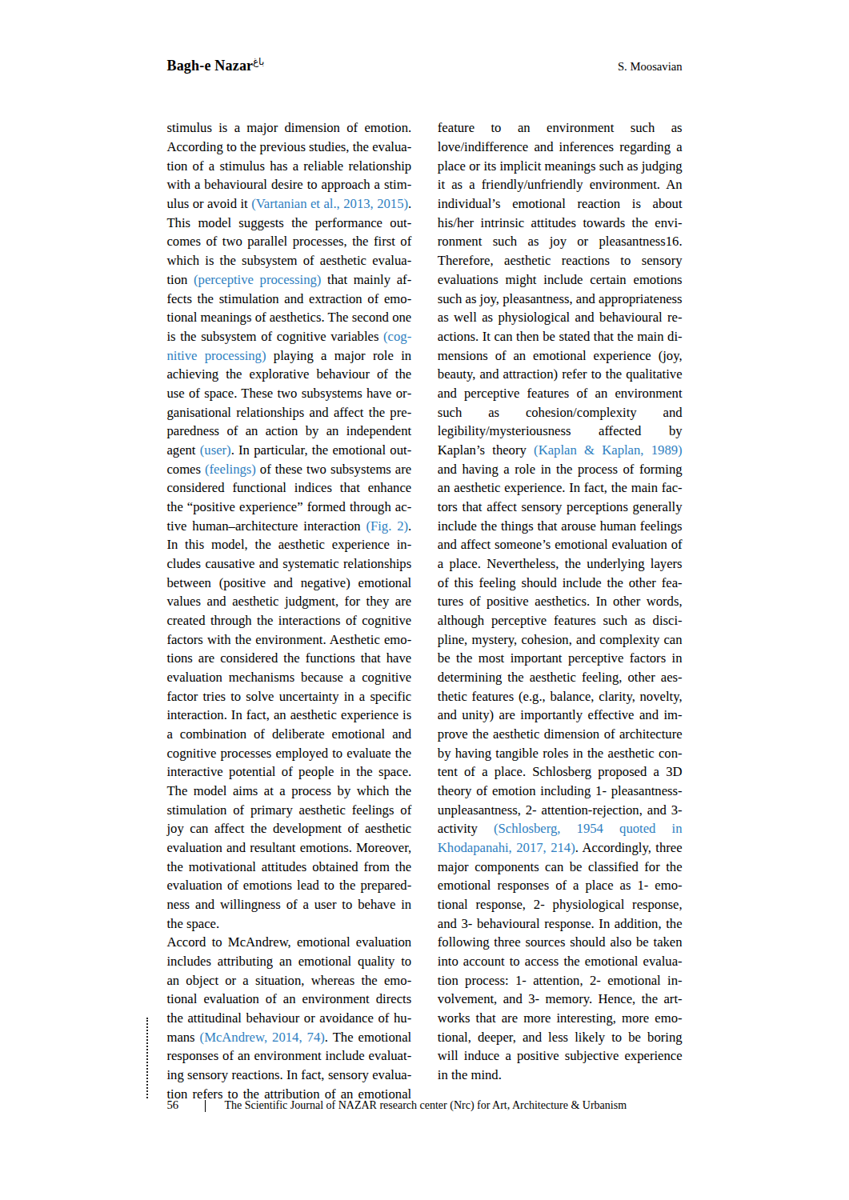Bagh-e Nazarباغ
S. Moosavian
stimulus is a major dimension of emotion. According to the previous studies, the evaluation of a stimulus has a reliable relationship with a behavioural desire to approach a stimulus or avoid it (Vartanian et al., 2013, 2015). This model suggests the performance outcomes of two parallel processes, the first of which is the subsystem of aesthetic evaluation (perceptive processing) that mainly affects the stimulation and extraction of emotional meanings of aesthetics. The second one is the subsystem of cognitive variables (cognitive processing) playing a major role in achieving the explorative behaviour of the use of space. These two subsystems have organisational relationships and affect the preparedness of an action by an independent agent (user). In particular, the emotional outcomes (feelings) of these two subsystems are considered functional indices that enhance the “positive experience” formed through active human–architecture interaction (Fig. 2). In this model, the aesthetic experience includes causative and systematic relationships between (positive and negative) emotional values and aesthetic judgment, for they are created through the interactions of cognitive factors with the environment. Aesthetic emotions are considered the functions that have evaluation mechanisms because a cognitive factor tries to solve uncertainty in a specific interaction. In fact, an aesthetic experience is a combination of deliberate emotional and cognitive processes employed to evaluate the interactive potential of people in the space. The model aims at a process by which the stimulation of primary aesthetic feelings of joy can affect the development of aesthetic evaluation and resultant emotions. Moreover, the motivational attitudes obtained from the evaluation of emotions lead to the preparedness and willingness of a user to behave in the space.
Accord to McAndrew, emotional evaluation includes attributing an emotional quality to an object or a situation, whereas the emotional evaluation of an environment directs the attitudinal behaviour or avoidance of humans (McAndrew, 2014, 74). The emotional responses of an environment include evaluating sensory reactions. In fact, sensory evaluation refers to the attribution of an emotional feature to an environment such as love/indifference and inferences regarding a place or its implicit meanings such as judging it as a friendly/unfriendly environment. An individual’s emotional reaction is about his/her intrinsic attitudes towards the environment such as joy or pleasantness16. Therefore, aesthetic reactions to sensory evaluations might include certain emotions such as joy, pleasantness, and appropriateness as well as physiological and behavioural reactions. It can then be stated that the main dimensions of an emotional experience (joy, beauty, and attraction) refer to the qualitative and perceptive features of an environment such as cohesion/complexity and legibility/mysteriousness affected by Kaplan’s theory (Kaplan & Kaplan, 1989) and having a role in the process of forming an aesthetic experience. In fact, the main factors that affect sensory perceptions generally include the things that arouse human feelings and affect someone’s emotional evaluation of a place. Nevertheless, the underlying layers of this feeling should include the other features of positive aesthetics. In other words, although perceptive features such as discipline, mystery, cohesion, and complexity can be the most important perceptive factors in determining the aesthetic feeling, other aesthetic features (e.g., balance, clarity, novelty, and unity) are importantly effective and improve the aesthetic dimension of architecture by having tangible roles in the aesthetic content of a place. Schlosberg proposed a 3D theory of emotion including 1- pleasantness-unpleasantness, 2- attention-rejection, and 3- activity (Schlosberg, 1954 quoted in Khodapanahi, 2017, 214). Accordingly, three major components can be classified for the emotional responses of a place as 1- emotional response, 2- physiological response, and 3- behavioural response. In addition, the following three sources should also be taken into account to access the emotional evaluation process: 1- attention, 2- emotional involvement, and 3- memory. Hence, the artworks that are more interesting, more emotional, deeper, and less likely to be boring will induce a positive subjective experience in the mind.
56
The Scientific Journal of NAZAR research center (Nrc) for Art, Architecture & Urbanism